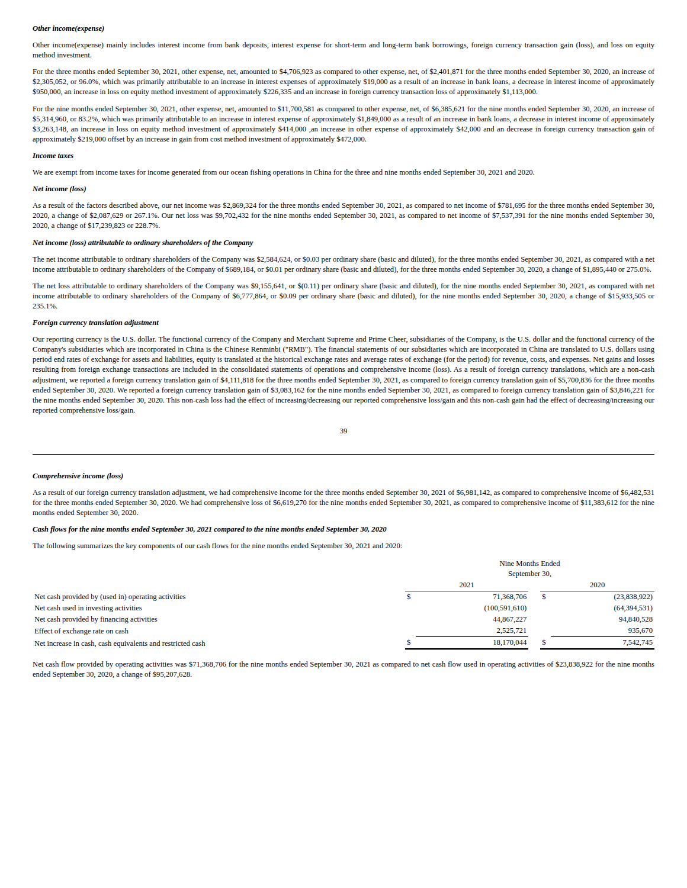Other income(expense)
Other income(expense) mainly includes interest income from bank deposits, interest expense for short-term and long-term bank borrowings, foreign currency transaction gain (loss), and loss on equity method investment.
For the three months ended September 30, 2021, other expense, net, amounted to $4,706,923 as compared to other expense, net, of $2,401,871 for the three months ended September 30, 2020, an increase of $2,305,052, or 96.0%, which was primarily attributable to an increase in interest expenses of approximately $19,000 as a result of an increase in bank loans, a decrease in interest income of approximately $950,000, an increase in loss on equity method investment of approximately $226,335 and an increase in foreign currency transaction loss of approximately $1,113,000.
For the nine months ended September 30, 2021, other expense, net, amounted to $11,700,581 as compared to other expense, net, of $6,385,621 for the nine months ended September 30, 2020, an increase of $5,314,960, or 83.2%, which was primarily attributable to an increase in interest expense of approximately $1,849,000 as a result of an increase in bank loans, a decrease in interest income of approximately $3,263,148, an increase in loss on equity method investment of approximately $414,000 ,an increase in other expense of approximately $42,000 and an decrease in foreign currency transaction gain of approximately $219,000 offset by an increase in gain from cost method investment of approximately $472,000.
Income taxes
We are exempt from income taxes for income generated from our ocean fishing operations in China for the three and nine months ended September 30, 2021 and 2020.
Net income (loss)
As a result of the factors described above, our net income was $2,869,324 for the three months ended September 30, 2021, as compared to net income of $781,695 for the three months ended September 30, 2020, a change of $2,087,629 or 267.1%. Our net loss was $9,702,432 for the nine months ended September 30, 2021, as compared to net income of $7,537,391 for the nine months ended September 30, 2020, a change of $17,239,823 or 228.7%.
Net income (loss) attributable to ordinary shareholders of the Company
The net income attributable to ordinary shareholders of the Company was $2,584,624, or $0.03 per ordinary share (basic and diluted), for the three months ended September 30, 2021, as compared with a net income attributable to ordinary shareholders of the Company of $689,184, or $0.01 per ordinary share (basic and diluted), for the three months ended September 30, 2020, a change of $1,895,440 or 275.0%.
The net loss attributable to ordinary shareholders of the Company was $9,155,641, or $(0.11) per ordinary share (basic and diluted), for the nine months ended September 30, 2021, as compared with net income attributable to ordinary shareholders of the Company of $6,777,864, or $0.09 per ordinary share (basic and diluted), for the nine months ended September 30, 2020, a change of $15,933,505 or 235.1%.
Foreign currency translation adjustment
Our reporting currency is the U.S. dollar. The functional currency of the Company and Merchant Supreme and Prime Cheer, subsidiaries of the Company, is the U.S. dollar and the functional currency of the Company's subsidiaries which are incorporated in China is the Chinese Renminbi ("RMB"). The financial statements of our subsidiaries which are incorporated in China are translated to U.S. dollars using period end rates of exchange for assets and liabilities, equity is translated at the historical exchange rates and average rates of exchange (for the period) for revenue, costs, and expenses. Net gains and losses resulting from foreign exchange transactions are included in the consolidated statements of operations and comprehensive income (loss). As a result of foreign currency translations, which are a non-cash adjustment, we reported a foreign currency translation gain of $4,111,818 for the three months ended September 30, 2021, as compared to foreign currency translation gain of $5,700,836 for the three months ended September 30, 2020. We reported a foreign currency translation gain of $3,083,162 for the nine months ended September 30, 2021, as compared to foreign currency translation gain of $3,846,221 for the nine months ended September 30, 2020. This non-cash loss had the effect of increasing/decreasing our reported comprehensive loss/gain and this non-cash gain had the effect of decreasing/increasing our reported comprehensive loss/gain.
39
Comprehensive income (loss)
As a result of our foreign currency translation adjustment, we had comprehensive income for the three months ended September 30, 2021 of $6,981,142, as compared to comprehensive income of $6,482,531 for the three months ended September 30, 2020. We had comprehensive loss of $6,619,270 for the nine months ended September 30, 2021, as compared to comprehensive income of $11,383,612 for the nine months ended September 30, 2020.
Cash flows for the nine months ended September 30, 2021 compared to the nine months ended September 30, 2020
The following summarizes the key components of our cash flows for the nine months ended September 30, 2021 and 2020:
| | | Nine Months Ended September 30, |
| | | 2021 | | 2020 |
| Net cash provided by (used in) operating activities | | $ | 71,368,706 | | $ | (23,838,922) |
| Net cash used in investing activities | | | (100,591,610) | | | (64,394,531) |
| Net cash provided by financing activities | | | 44,867,227 | | | 94,840,528 |
| Effect of exchange rate on cash | | | 2,525,721 | | | 935,670 |
| Net increase in cash, cash equivalents and restricted cash | | $ | 18,170,044 | | $ | 7,542,745 |
Net cash flow provided by operating activities was $71,368,706 for the nine months ended September 30, 2021 as compared to net cash flow used in operating activities of $23,838,922 for the nine months ended September 30, 2020, a change of $95,207,628.